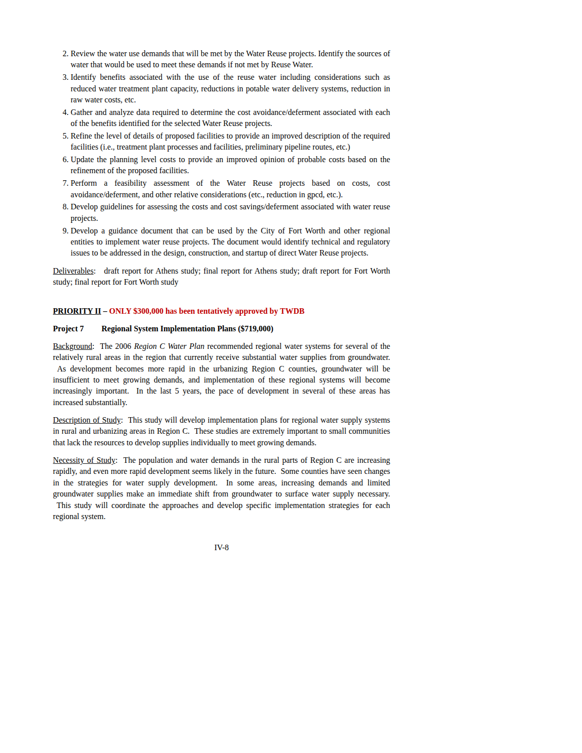Review the water use demands that will be met by the Water Reuse projects. Identify the sources of water that would be used to meet these demands if not met by Reuse Water.
Identify benefits associated with the use of the reuse water including considerations such as reduced water treatment plant capacity, reductions in potable water delivery systems, reduction in raw water costs, etc.
Gather and analyze data required to determine the cost avoidance/deferment associated with each of the benefits identified for the selected Water Reuse projects.
Refine the level of details of proposed facilities to provide an improved description of the required facilities (i.e., treatment plant processes and facilities, preliminary pipeline routes, etc.)
Update the planning level costs to provide an improved opinion of probable costs based on the refinement of the proposed facilities.
Perform a feasibility assessment of the Water Reuse projects based on costs, cost avoidance/deferment, and other relative considerations (etc., reduction in gpcd, etc.).
Develop guidelines for assessing the costs and cost savings/deferment associated with water reuse projects.
Develop a guidance document that can be used by the City of Fort Worth and other regional entities to implement water reuse projects. The document would identify technical and regulatory issues to be addressed in the design, construction, and startup of direct Water Reuse projects.
Deliverables: draft report for Athens study; final report for Athens study; draft report for Fort Worth study; final report for Fort Worth study
PRIORITY II – ONLY $300,000 has been tentatively approved by TWDB
Project 7 Regional System Implementation Plans ($719,000)
Background: The 2006 Region C Water Plan recommended regional water systems for several of the relatively rural areas in the region that currently receive substantial water supplies from groundwater. As development becomes more rapid in the urbanizing Region C counties, groundwater will be insufficient to meet growing demands, and implementation of these regional systems will become increasingly important. In the last 5 years, the pace of development in several of these areas has increased substantially.
Description of Study: This study will develop implementation plans for regional water supply systems in rural and urbanizing areas in Region C. These studies are extremely important to small communities that lack the resources to develop supplies individually to meet growing demands.
Necessity of Study: The population and water demands in the rural parts of Region C are increasing rapidly, and even more rapid development seems likely in the future. Some counties have seen changes in the strategies for water supply development. In some areas, increasing demands and limited groundwater supplies make an immediate shift from groundwater to surface water supply necessary. This study will coordinate the approaches and develop specific implementation strategies for each regional system.
IV-8